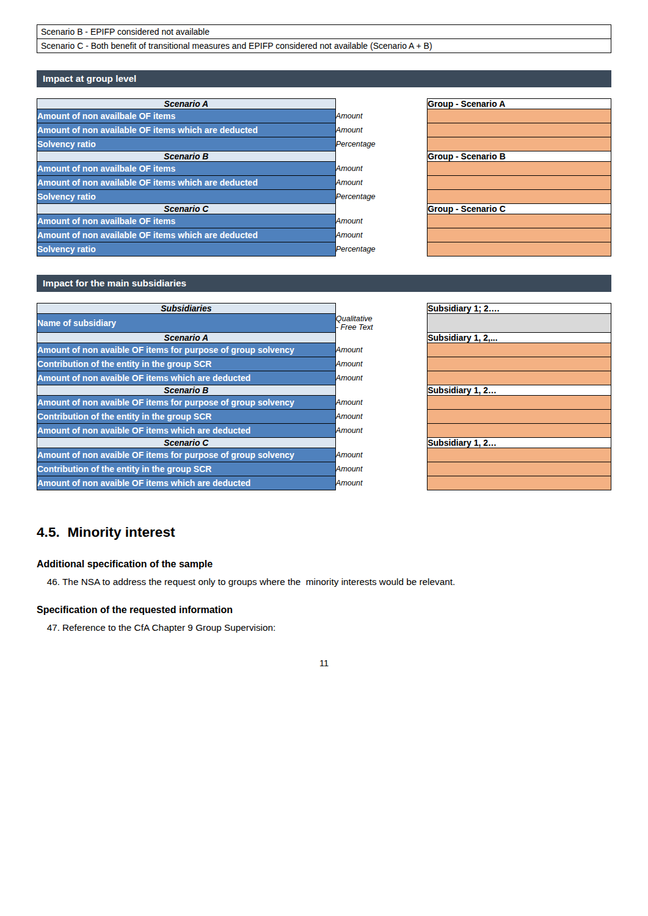| Scenario B - EPIFP considered not available |
| Scenario C - Both benefit of transitional measures and EPIFP considered not available (Scenario A + B) |
Impact at group level
| Scenario A | | | Group - Scenario A |
| Amount of non availbale OF items | Amount | | |
| Amount of non available OF items which are deducted | Amount | | |
| Solvency ratio | Percentage | | |
| Scenario B | | | Group - Scenario B |
| Amount of non availbale OF items | Amount | | |
| Amount of non available OF items which are deducted | Amount | | |
| Solvency ratio | Percentage | | |
| Scenario C | | | Group - Scenario C |
| Amount of non availbale OF items | Amount | | |
| Amount of non available OF items which are deducted | Amount | | |
| Solvency ratio | Percentage | | |
Impact for the main subsidiaries
| Subsidiaries | | | Subsidiary 1; 2…. |
| Name of subsidiary | Qualitative - Free Text | | |
| Scenario A | | | Subsidiary 1, 2,... |
| Amount of non avaible OF items for purpose of group solvency | Amount | | |
| Contribution of the entity in the group SCR | Amount | | |
| Amount of non avaible OF items which are deducted | Amount | | |
| Scenario B | | | Subsidiary 1, 2… |
| Amount of non avaible OF items for purpose of group solvency | Amount | | |
| Contribution of the entity in the group SCR | Amount | | |
| Amount of non avaible OF items which are deducted | Amount | | |
| Scenario C | | | Subsidiary 1, 2… |
| Amount of non avaible OF items for purpose of group solvency | Amount | | |
| Contribution of the entity in the group SCR | Amount | | |
| Amount of non avaible OF items which are deducted | Amount | | |
4.5. Minority interest
Additional specification of the sample
46. The NSA to address the request only to groups where the minority interests would be relevant.
Specification of the requested information
47. Reference to the CfA Chapter 9 Group Supervision:
11